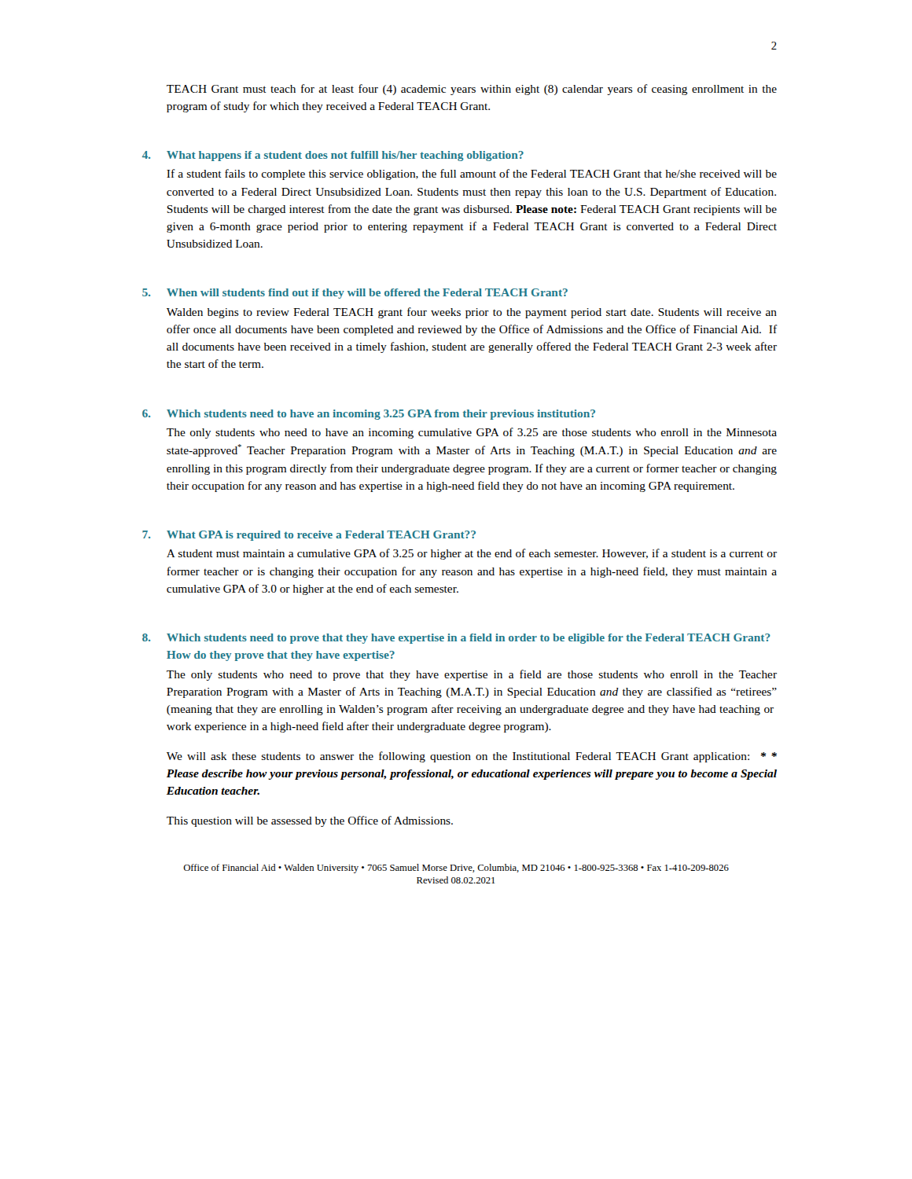2
TEACH Grant must teach for at least four (4) academic years within eight (8) calendar years of ceasing enrollment in the program of study for which they received a Federal TEACH Grant.
What happens if a student does not fulfill his/her teaching obligation?
If a student fails to complete this service obligation, the full amount of the Federal TEACH Grant that he/she received will be converted to a Federal Direct Unsubsidized Loan. Students must then repay this loan to the U.S. Department of Education. Students will be charged interest from the date the grant was disbursed. Please note: Federal TEACH Grant recipients will be given a 6-month grace period prior to entering repayment if a Federal TEACH Grant is converted to a Federal Direct Unsubsidized Loan.
When will students find out if they will be offered the Federal TEACH Grant?
Walden begins to review Federal TEACH grant four weeks prior to the payment period start date. Students will receive an offer once all documents have been completed and reviewed by the Office of Admissions and the Office of Financial Aid. If all documents have been received in a timely fashion, student are generally offered the Federal TEACH Grant 2-3 week after the start of the term.
Which students need to have an incoming 3.25 GPA from their previous institution?
The only students who need to have an incoming cumulative GPA of 3.25 are those students who enroll in the Minnesota state-approved* Teacher Preparation Program with a Master of Arts in Teaching (M.A.T.) in Special Education and are enrolling in this program directly from their undergraduate degree program. If they are a current or former teacher or changing their occupation for any reason and has expertise in a high-need field they do not have an incoming GPA requirement.
What GPA is required to receive a Federal TEACH Grant??
A student must maintain a cumulative GPA of 3.25 or higher at the end of each semester. However, if a student is a current or former teacher or is changing their occupation for any reason and has expertise in a high-need field, they must maintain a cumulative GPA of 3.0 or higher at the end of each semester.
Which students need to prove that they have expertise in a field in order to be eligible for the Federal TEACH Grant? How do they prove that they have expertise?
The only students who need to prove that they have expertise in a field are those students who enroll in the Teacher Preparation Program with a Master of Arts in Teaching (M.A.T.) in Special Education and they are classified as “retirees” (meaning that they are enrolling in Walden’s program after receiving an undergraduate degree and they have had teaching or work experience in a high-need field after their undergraduate degree program).
We will ask these students to answer the following question on the Institutional Federal TEACH Grant application: * * Please describe how your previous personal, professional, or educational experiences will prepare you to become a Special Education teacher.
This question will be assessed by the Office of Admissions.
Office of Financial Aid • Walden University • 7065 Samuel Morse Drive, Columbia, MD 21046 • 1-800-925-3368 • Fax 1-410-209-8026
Revised 08.02.2021